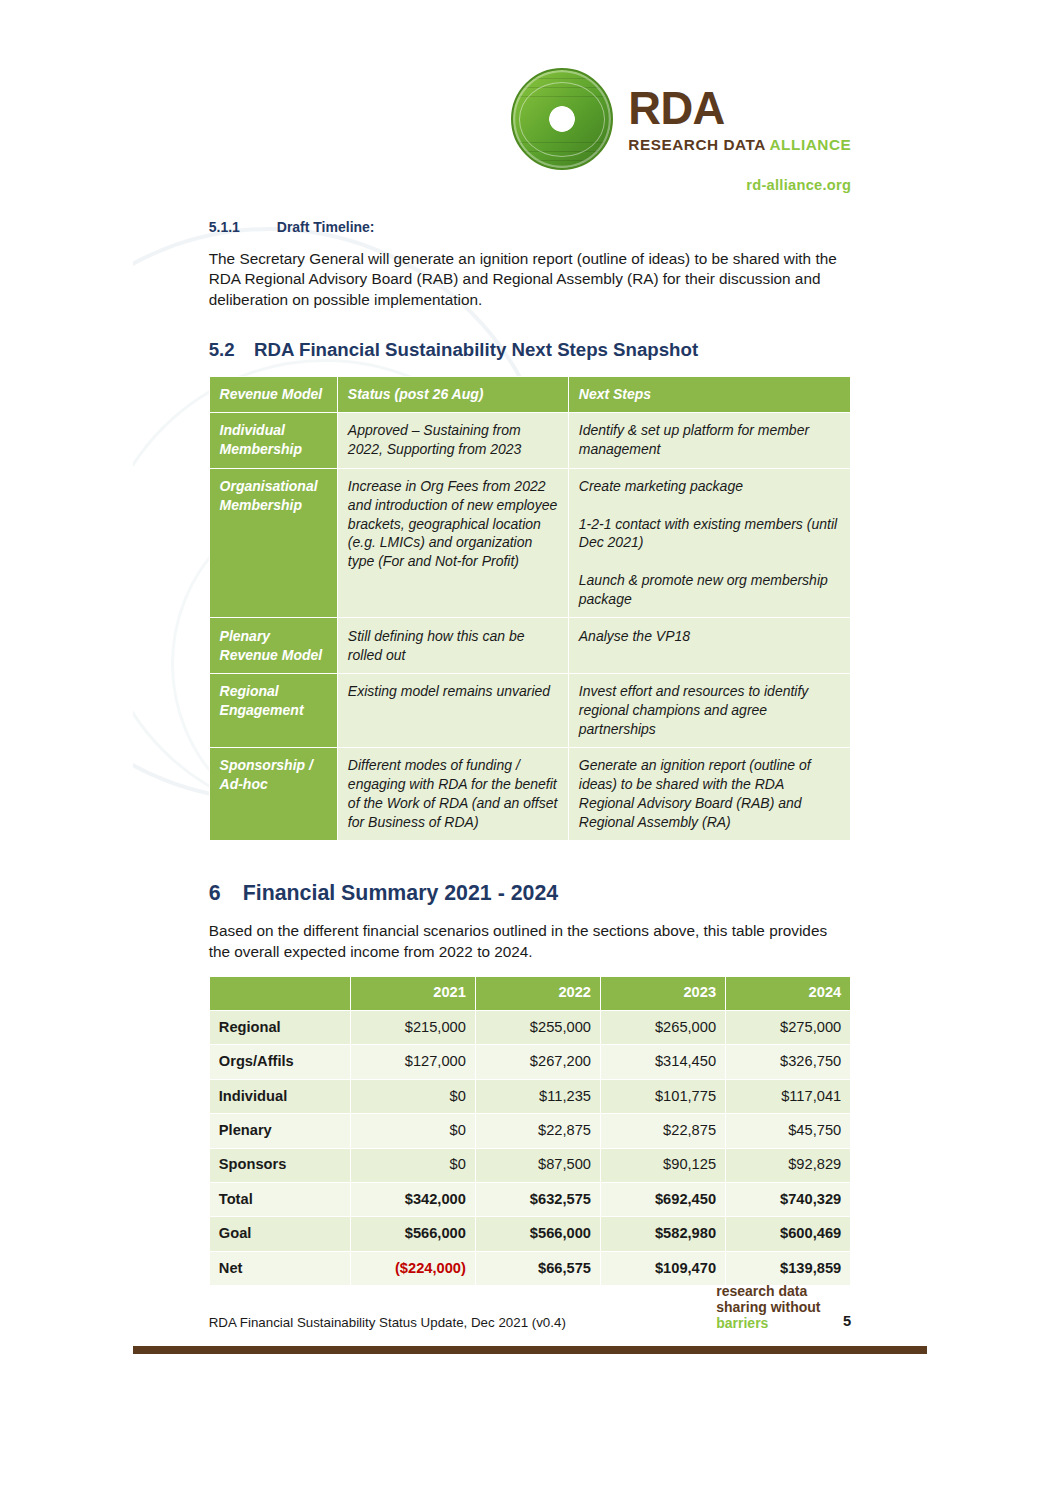RDA
RESEARCH DATA ALLIANCE
rd-alliance.org
5.1.1 Draft Timeline:
The Secretary General will generate an ignition report (outline of ideas) to be shared with the RDA Regional Advisory Board (RAB) and Regional Assembly (RA) for their discussion and deliberation on possible implementation.
5.2 RDA Financial Sustainability Next Steps Snapshot
| Revenue Model | Status (post 26 Aug) | Next Steps |
| --- | --- | --- |
| Individual Membership | Approved – Sustaining from 2022, Supporting from 2023 | Identify & set up platform for member management |
| Organisational Membership | Increase in Org Fees from 2022 and introduction of new employee brackets, geographical location (e.g. LMICs) and organization type (For and Not-for Profit) | Create marketing package 1-2-1 contact with existing members (until Dec 2021) Launch & promote new org membership package |
| Plenary Revenue Model | Still defining how this can be rolled out | Analyse the VP18 |
| Regional Engagement | Existing model remains unvaried | Invest effort and resources to identify regional champions and agree partnerships |
| Sponsorship / Ad-hoc | Different modes of funding / engaging with RDA for the benefit of the Work of RDA (and an offset for Business of RDA) | Generate an ignition report (outline of ideas) to be shared with the RDA Regional Advisory Board (RAB) and Regional Assembly (RA) |
6 Financial Summary 2021 - 2024
Based on the different financial scenarios outlined in the sections above, this table provides the overall expected income from 2022 to 2024.
| | 2021 | 2022 | 2023 | 2024 |
| --- | --- | --- | --- | --- |
| Regional | $215,000 | $255,000 | $265,000 | $275,000 |
| Orgs/Affils | $127,000 | $267,200 | $314,450 | $326,750 |
| Individual | $0 | $11,235 | $101,775 | $117,041 |
| Plenary | $0 | $22,875 | $22,875 | $45,750 |
| Sponsors | $0 | $87,500 | $90,125 | $92,829 |
| Total | $342,000 | $632,575 | $692,450 | $740,329 |
| Goal | $566,000 | $566,000 | $582,980 | $600,469 |
| Net | ($224,000) | $66,575 | $109,470 | $139,859 |
RDA Financial Sustainability Status Update, Dec 2021 (v0.4)
research data
sharing without
barriers
5